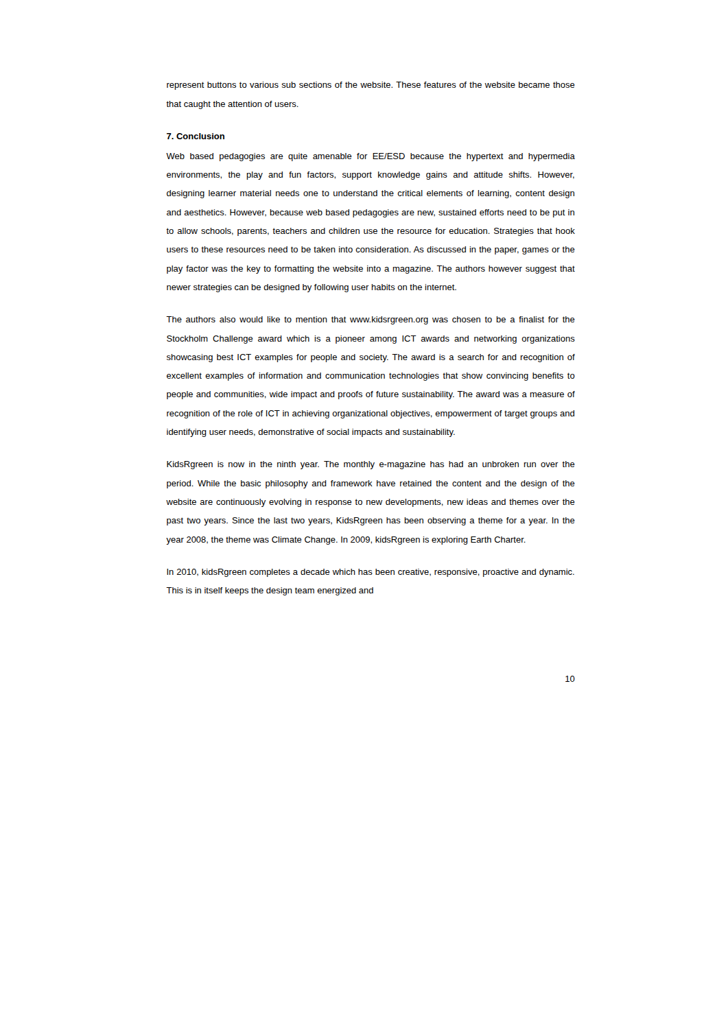represent buttons to various sub sections of the website. These features of the website became those that caught the attention of users.
7. Conclusion
Web based pedagogies are quite amenable for EE/ESD because the hypertext and hypermedia environments, the play and fun factors, support knowledge gains and attitude shifts. However, designing learner material needs one to understand the critical elements of learning, content design and aesthetics. However, because web based pedagogies are new, sustained efforts need to be put in to allow schools, parents, teachers and children use the resource for education. Strategies that hook users to these resources need to be taken into consideration. As discussed in the paper, games or the play factor was the key to formatting the website into a magazine. The authors however suggest that newer strategies can be designed by following user habits on the internet.
The authors also would like to mention that www.kidsrgreen.org was chosen to be a finalist for the Stockholm Challenge award which is a pioneer among ICT awards and networking organizations showcasing best ICT examples for people and society. The award is a search for and recognition of excellent examples of information and communication technologies that show convincing benefits to people and communities, wide impact and proofs of future sustainability. The award was a measure of recognition of the role of ICT in achieving organizational objectives, empowerment of target groups and identifying user needs, demonstrative of social impacts and sustainability.
KidsRgreen is now in the ninth year. The monthly e-magazine has had an unbroken run over the period. While the basic philosophy and framework have retained the content and the design of the website are continuously evolving in response to new developments, new ideas and themes over the past two years. Since the last two years, KidsRgreen has been observing a theme for a year. In the year 2008, the theme was Climate Change. In 2009, kidsRgreen is exploring Earth Charter.
In 2010, kidsRgreen completes a decade which has been creative, responsive, proactive and dynamic. This is in itself keeps the design team energized and
10